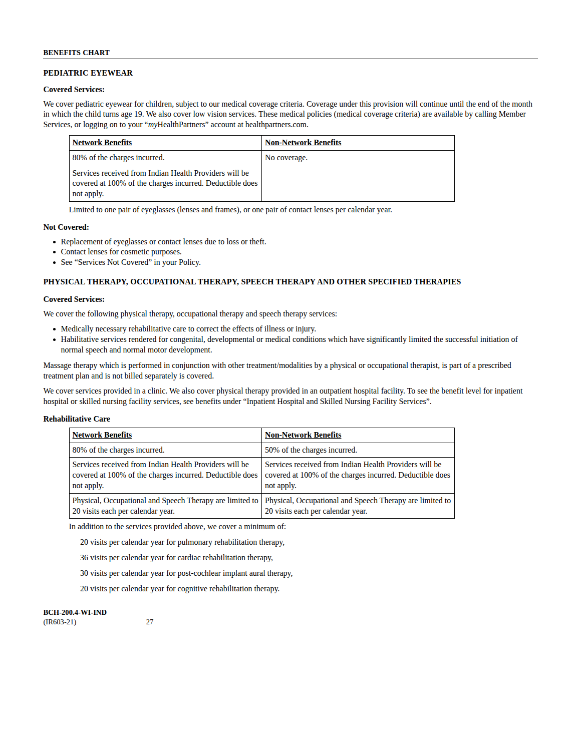BENEFITS CHART
PEDIATRIC EYEWEAR
Covered Services:
We cover pediatric eyewear for children, subject to our medical coverage criteria. Coverage under this provision will continue until the end of the month in which the child turns age 19. We also cover low vision services. These medical policies (medical coverage criteria) are available by calling Member Services, or logging on to your “my HealthPartners” account at healthpartners.com.
| Network Benefits | Non-Network Benefits |
| 80% of the charges incurred. Services received from Indian Health Providers will be covered at 100% of the charges incurred. Deductible does not apply. | No coverage. |
Limited to one pair of eyeglasses (lenses and frames), or one pair of contact lenses per calendar year.
Not Covered:
Replacement of eyeglasses or contact lenses due to loss or theft.
Contact lenses for cosmetic purposes.
See “Services Not Covered” in your Policy.
PHYSICAL THERAPY, OCCUPATIONAL THERAPY, SPEECH THERAPY AND OTHER SPECIFIED THERAPIES
Covered Services:
We cover the following physical therapy, occupational therapy and speech therapy services:
Medically necessary rehabilitative care to correct the effects of illness or injury.
Habilitative services rendered for congenital, developmental or medical conditions which have significantly limited the successful initiation of normal speech and normal motor development.
Massage therapy which is performed in conjunction with other treatment/modalities by a physical or occupational therapist, is part of a prescribed treatment plan and is not billed separately is covered.
We cover services provided in a clinic. We also cover physical therapy provided in an outpatient hospital facility. To see the benefit level for inpatient hospital or skilled nursing facility services, see benefits under “Inpatient Hospital and Skilled Nursing Facility Services”.
Rehabilitative Care
| Network Benefits | Non-Network Benefits |
| 80% of the charges incurred. | 50% of the charges incurred. |
| Services received from Indian Health Providers will be covered at 100% of the charges incurred. Deductible does not apply. | Services received from Indian Health Providers will be covered at 100% of the charges incurred. Deductible does not apply. |
| Physical, Occupational and Speech Therapy are limited to 20 visits each per calendar year. | Physical, Occupational and Speech Therapy are limited to 20 visits each per calendar year. |
In addition to the services provided above, we cover a minimum of:
20 visits per calendar year for pulmonary rehabilitation therapy,
36 visits per calendar year for cardiac rehabilitation therapy,
30 visits per calendar year for post-cochlear implant aural therapy,
20 visits per calendar year for cognitive rehabilitation therapy.
BCH-200.4-WI-IND
(IR603-21) 27